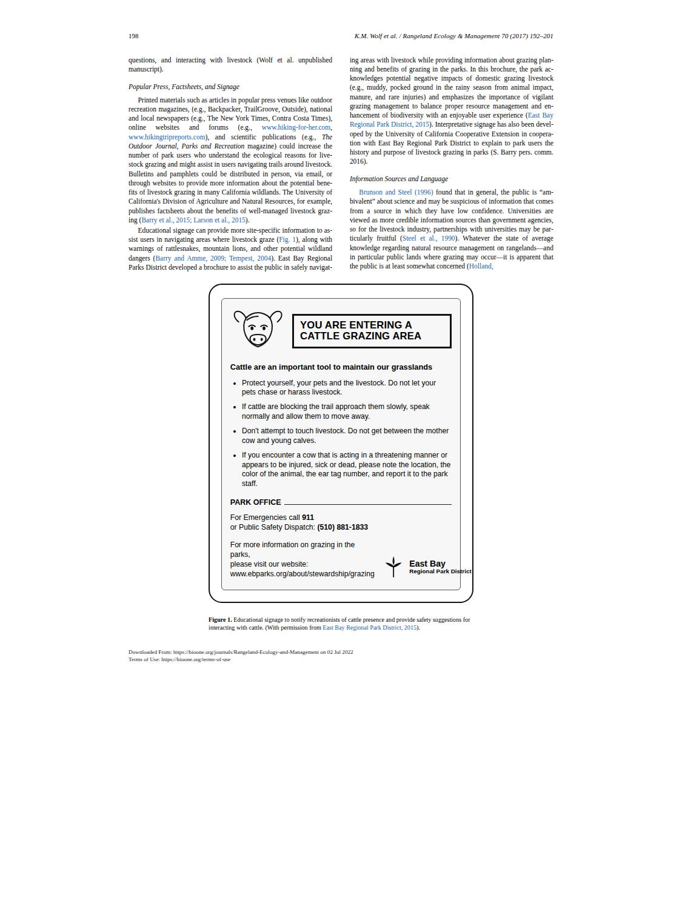198 K.M. Wolf et al. / Rangeland Ecology & Management 70 (2017) 192–201
questions, and interacting with livestock (Wolf et al. unpublished manuscript).
Popular Press, Factsheets, and Signage
Printed materials such as articles in popular press venues like outdoor recreation magazines, (e.g., Backpacker, TrailGroove, Outside), national and local newspapers (e.g., The New York Times, Contra Costa Times), online websites and forums (e.g., www.hiking-for-her.com, www.hikingtripreports.com), and scientific publications (e.g., The Outdoor Journal, Parks and Recreation magazine) could increase the number of park users who understand the ecological reasons for livestock grazing and might assist in users navigating trails around livestock. Bulletins and pamphlets could be distributed in person, via email, or through websites to provide more information about the potential benefits of livestock grazing in many California wildlands. The University of California's Division of Agriculture and Natural Resources, for example, publishes factsheets about the benefits of well-managed livestock grazing (Barry et al., 2015; Larson et al., 2015).
Educational signage can provide more site-specific information to assist users in navigating areas where livestock graze (Fig. 1), along with warnings of rattlesnakes, mountain lions, and other potential wildland dangers (Barry and Amme, 2009; Tempest, 2004). East Bay Regional Parks District developed a brochure to assist the public in safely navigating areas with livestock while providing information about grazing planning and benefits of grazing in the parks. In this brochure, the park acknowledges potential negative impacts of domestic grazing livestock (e.g., muddy, pocked ground in the rainy season from animal impact, manure, and rare injuries) and emphasizes the importance of vigilant grazing management to balance proper resource management and enhancement of biodiversity with an enjoyable user experience (East Bay Regional Park District, 2015). Interpretative signage has also been developed by the University of California Cooperative Extension in cooperation with East Bay Regional Park District to explain to park users the history and purpose of livestock grazing in parks (S. Barry pers. comm. 2016).
Information Sources and Language
Brunson and Steel (1996) found that in general, the public is “ambivalent” about science and may be suspicious of information that comes from a source in which they have low confidence. Universities are viewed as more credible information sources than government agencies, so for the livestock industry, partnerships with universities may be particularly fruitful (Steel et al., 1990). Whatever the state of average knowledge regarding natural resource management on rangelands—and in particular public lands where grazing may occur—it is apparent that the public is at least somewhat concerned (Holland,
YOU ARE ENTERING A
CATTLE GRAZING AREA
Cattle are an important tool to maintain our grasslands
Protect yourself, your pets and the livestock. Do not let your pets chase or harass livestock.
If cattle are blocking the trail approach them slowly, speak normally and allow them to move away.
Don't attempt to touch livestock. Do not get between the mother cow and young calves.
If you encounter a cow that is acting in a threatening manner or appears to be injured, sick or dead, please note the location, the color of the animal, the ear tag number, and report it to the park staff.
PARK OFFICE
For Emergencies call 911
or Public Safety Dispatch: (510) 881-1833
For more information on grazing in the parks,
please visit our website:
www.ebparks.org/about/stewardship/grazing
East BayRegional Park District
Figure 1. Educational signage to notify recreationists of cattle presence and provide safety suggestions for interacting with cattle. (With permission from East Bay Regional Park District, 2015).
Downloaded From: https://bioone.org/journals/Rangeland-Ecology-and-Management on 02 Jul 2022
Terms of Use: https://bioone.org/terms-of-use